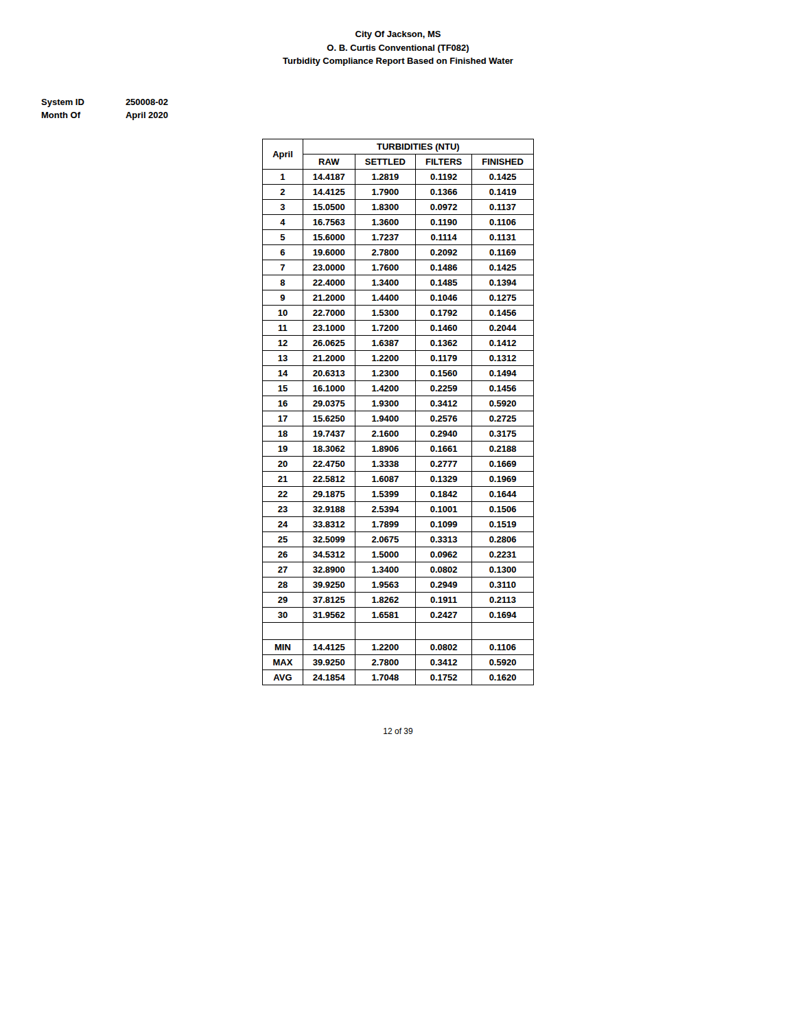City Of Jackson, MS
O. B. Curtis Conventional (TF082)
Turbidity Compliance Report Based on Finished Water
| System ID | 250008-02 |
| Month Of | April 2020 |
| April | TURBIDITIES (NTU) |
| --- | --- |
| RAW | SETTLED | FILTERS | FINISHED |
| 1 | 14.4187 | 1.2819 | 0.1192 | 0.1425 |
| 2 | 14.4125 | 1.7900 | 0.1366 | 0.1419 |
| 3 | 15.0500 | 1.8300 | 0.0972 | 0.1137 |
| 4 | 16.7563 | 1.3600 | 0.1190 | 0.1106 |
| 5 | 15.6000 | 1.7237 | 0.1114 | 0.1131 |
| 6 | 19.6000 | 2.7800 | 0.2092 | 0.1169 |
| 7 | 23.0000 | 1.7600 | 0.1486 | 0.1425 |
| 8 | 22.4000 | 1.3400 | 0.1485 | 0.1394 |
| 9 | 21.2000 | 1.4400 | 0.1046 | 0.1275 |
| 10 | 22.7000 | 1.5300 | 0.1792 | 0.1456 |
| 11 | 23.1000 | 1.7200 | 0.1460 | 0.2044 |
| 12 | 26.0625 | 1.6387 | 0.1362 | 0.1412 |
| 13 | 21.2000 | 1.2200 | 0.1179 | 0.1312 |
| 14 | 20.6313 | 1.2300 | 0.1560 | 0.1494 |
| 15 | 16.1000 | 1.4200 | 0.2259 | 0.1456 |
| 16 | 29.0375 | 1.9300 | 0.3412 | 0.5920 |
| 17 | 15.6250 | 1.9400 | 0.2576 | 0.2725 |
| 18 | 19.7437 | 2.1600 | 0.2940 | 0.3175 |
| 19 | 18.3062 | 1.8906 | 0.1661 | 0.2188 |
| 20 | 22.4750 | 1.3338 | 0.2777 | 0.1669 |
| 21 | 22.5812 | 1.6087 | 0.1329 | 0.1969 |
| 22 | 29.1875 | 1.5399 | 0.1842 | 0.1644 |
| 23 | 32.9188 | 2.5394 | 0.1001 | 0.1506 |
| 24 | 33.8312 | 1.7899 | 0.1099 | 0.1519 |
| 25 | 32.5099 | 2.0675 | 0.3313 | 0.2806 |
| 26 | 34.5312 | 1.5000 | 0.0962 | 0.2231 |
| 27 | 32.8900 | 1.3400 | 0.0802 | 0.1300 |
| 28 | 39.9250 | 1.9563 | 0.2949 | 0.3110 |
| 29 | 37.8125 | 1.8262 | 0.1911 | 0.2113 |
| 30 | 31.9562 | 1.6581 | 0.2427 | 0.1694 |
| MIN | 14.4125 | 1.2200 | 0.0802 | 0.1106 |
| MAX | 39.9250 | 2.7800 | 0.3412 | 0.5920 |
| AVG | 24.1854 | 1.7048 | 0.1752 | 0.1620 |
12 of 39